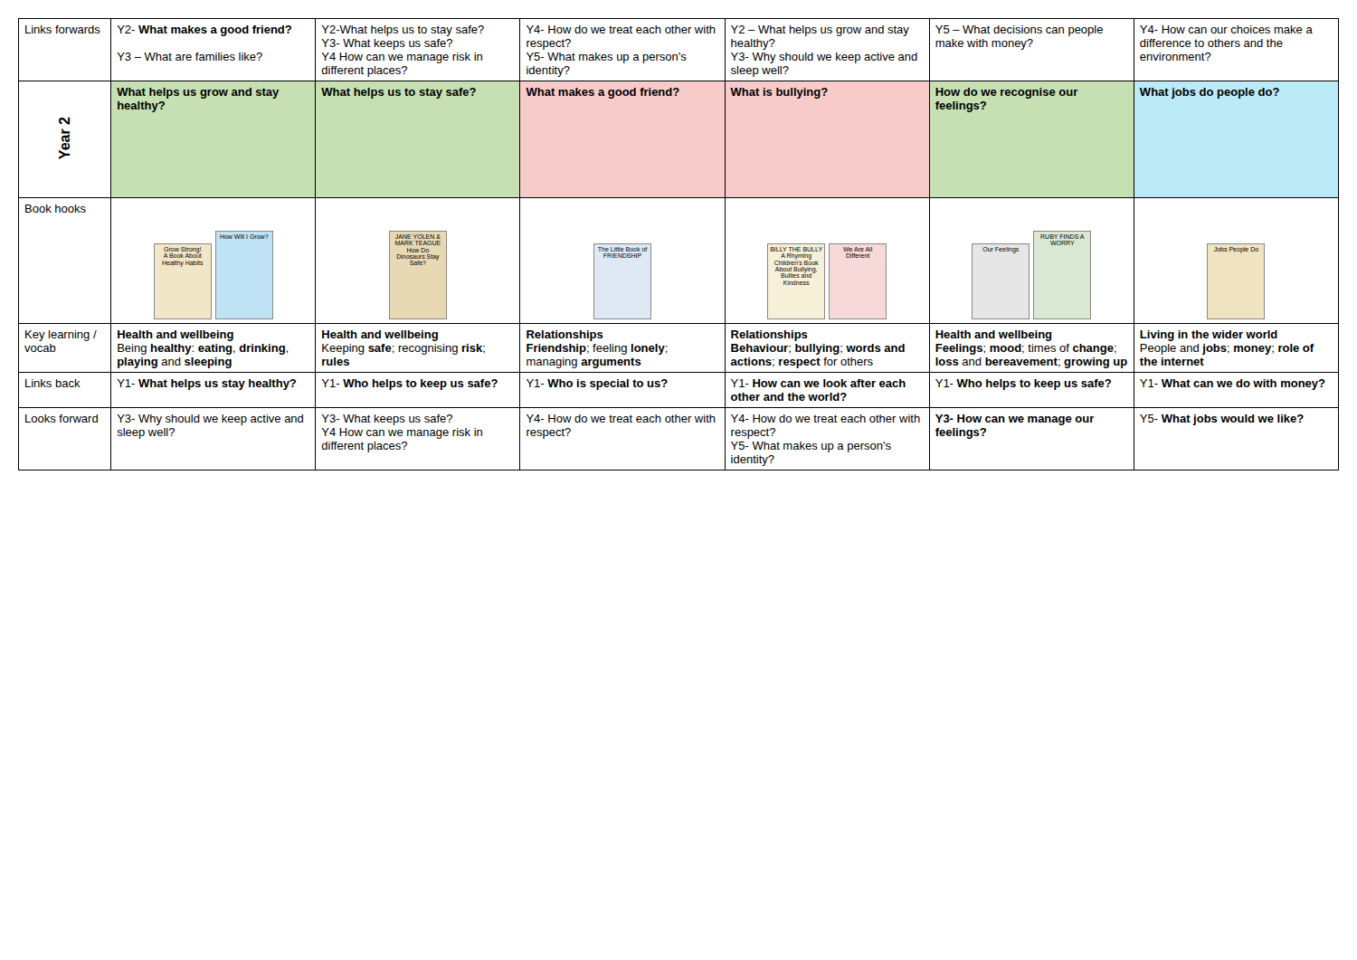| Links forwards | Y2- What makes a good friend? Y3 – What are families like? | Y2-What helps us to stay safe? Y3- What keeps us safe? Y4 How can we manage risk in different places? | Y4- How do we treat each other with respect? Y5- What makes up a person's identity? | Y2 – What helps us grow and stay healthy? Y3- Why should we keep active and sleep well? | Y5 – What decisions can people make with money? | Y4- How can our choices make a difference to others and the environment? |
| Year 2 | What helps us grow and stay healthy? | What helps us to stay safe? | What makes a good friend? | What is bullying? | How do we recognise our feelings? | What jobs do people do? |
| Book hooks | Grow Strong! A Book About Healthy Habits How Will I Grow? | JANE YOLEN & MARK TEAGUE How Do Dinosaurs Stay Safe? | The Little Book of FRIENDSHIP | BILLY THE BULLY A Rhyming Children's Book About Bullying, Bullies and Kindness We Are All Different | Our Feelings RUBY FINDS A WORRY | Jobs People Do |
| Key learning / vocab | Health and wellbeing Being healthy : eating , drinking , playing and sleeping | Health and wellbeing Keeping safe ; recognising risk ; rules | Relationships Friendship ; feeling lonely ; managing arguments | Relationships Behaviour ; bullying ; words and actions ; respect for others | Health and wellbeing Feelings ; mood ; times of change ; loss and bereavement ; growing up | Living in the wider world People and jobs ; money ; role of the internet |
| Links back | Y1- What helps us stay healthy? | Y1- Who helps to keep us safe? | Y1- Who is special to us? | Y1- How can we look after each other and the world? | Y1- Who helps to keep us safe? | Y1- What can we do with money? |
| Looks forward | Y3- Why should we keep active and sleep well? | Y3- What keeps us safe? Y4 How can we manage risk in different places? | Y4- How do we treat each other with respect? | Y4- How do we treat each other with respect? Y5- What makes up a person's identity? | Y3- How can we manage our feelings? | Y5- What jobs would we like? |